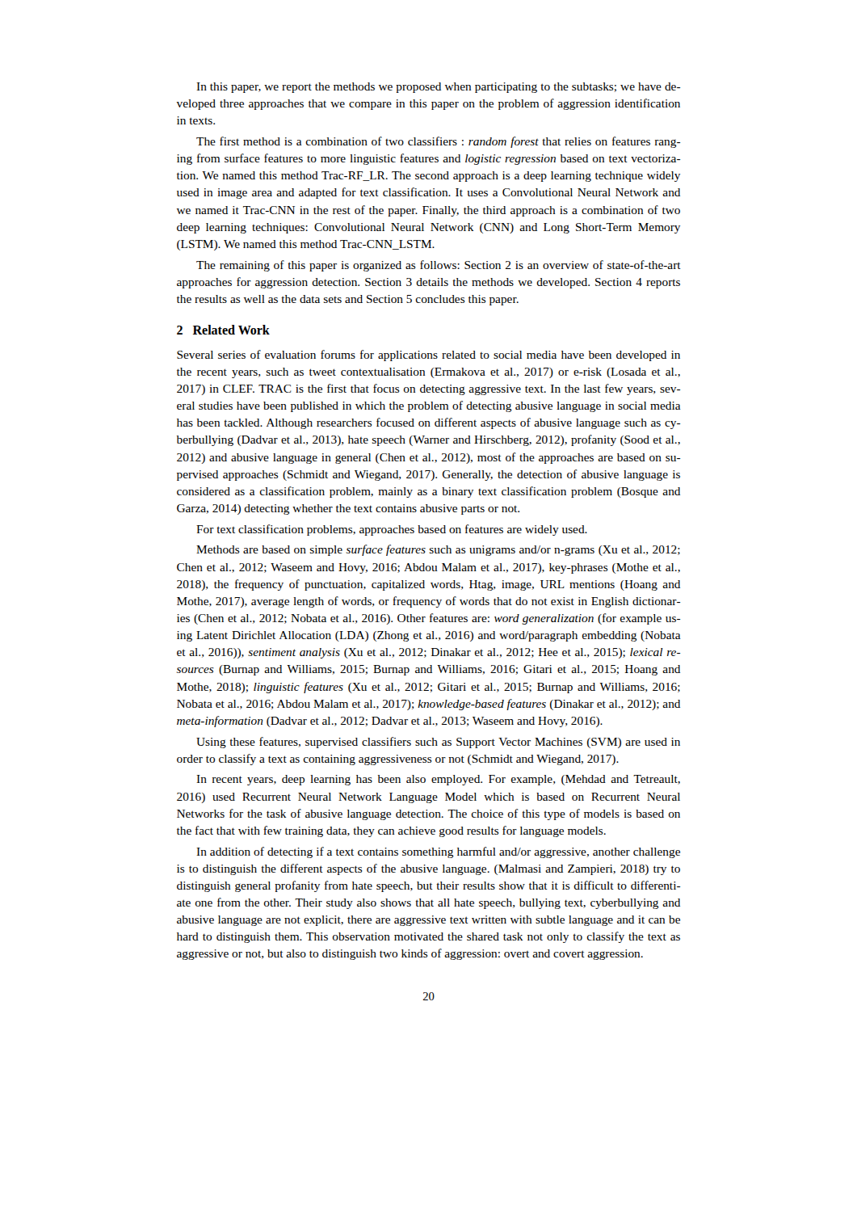In this paper, we report the methods we proposed when participating to the subtasks; we have developed three approaches that we compare in this paper on the problem of aggression identification in texts.
The first method is a combination of two classifiers : random forest that relies on features ranging from surface features to more linguistic features and logistic regression based on text vectorization. We named this method Trac-RF_LR. The second approach is a deep learning technique widely used in image area and adapted for text classification. It uses a Convolutional Neural Network and we named it Trac-CNN in the rest of the paper. Finally, the third approach is a combination of two deep learning techniques: Convolutional Neural Network (CNN) and Long Short-Term Memory (LSTM). We named this method Trac-CNN_LSTM.
The remaining of this paper is organized as follows: Section 2 is an overview of state-of-the-art approaches for aggression detection. Section 3 details the methods we developed. Section 4 reports the results as well as the data sets and Section 5 concludes this paper.
2 Related Work
Several series of evaluation forums for applications related to social media have been developed in the recent years, such as tweet contextualisation (Ermakova et al., 2017) or e-risk (Losada et al., 2017) in CLEF. TRAC is the first that focus on detecting aggressive text. In the last few years, several studies have been published in which the problem of detecting abusive language in social media has been tackled. Although researchers focused on different aspects of abusive language such as cyberbullying (Dadvar et al., 2013), hate speech (Warner and Hirschberg, 2012), profanity (Sood et al., 2012) and abusive language in general (Chen et al., 2012), most of the approaches are based on supervised approaches (Schmidt and Wiegand, 2017). Generally, the detection of abusive language is considered as a classification problem, mainly as a binary text classification problem (Bosque and Garza, 2014) detecting whether the text contains abusive parts or not.
For text classification problems, approaches based on features are widely used.
Methods are based on simple surface features such as unigrams and/or n-grams (Xu et al., 2012; Chen et al., 2012; Waseem and Hovy, 2016; Abdou Malam et al., 2017), key-phrases (Mothe et al., 2018), the frequency of punctuation, capitalized words, Htag, image, URL mentions (Hoang and Mothe, 2017), average length of words, or frequency of words that do not exist in English dictionaries (Chen et al., 2012; Nobata et al., 2016). Other features are: word generalization (for example using Latent Dirichlet Allocation (LDA) (Zhong et al., 2016) and word/paragraph embedding (Nobata et al., 2016)), sentiment analysis (Xu et al., 2012; Dinakar et al., 2012; Hee et al., 2015); lexical resources (Burnap and Williams, 2015; Burnap and Williams, 2016; Gitari et al., 2015; Hoang and Mothe, 2018); linguistic features (Xu et al., 2012; Gitari et al., 2015; Burnap and Williams, 2016; Nobata et al., 2016; Abdou Malam et al., 2017); knowledge-based features (Dinakar et al., 2012); and meta-information (Dadvar et al., 2012; Dadvar et al., 2013; Waseem and Hovy, 2016).
Using these features, supervised classifiers such as Support Vector Machines (SVM) are used in order to classify a text as containing aggressiveness or not (Schmidt and Wiegand, 2017).
In recent years, deep learning has been also employed. For example, (Mehdad and Tetreault, 2016) used Recurrent Neural Network Language Model which is based on Recurrent Neural Networks for the task of abusive language detection. The choice of this type of models is based on the fact that with few training data, they can achieve good results for language models.
In addition of detecting if a text contains something harmful and/or aggressive, another challenge is to distinguish the different aspects of the abusive language. (Malmasi and Zampieri, 2018) try to distinguish general profanity from hate speech, but their results show that it is difficult to differentiate one from the other. Their study also shows that all hate speech, bullying text, cyberbullying and abusive language are not explicit, there are aggressive text written with subtle language and it can be hard to distinguish them. This observation motivated the shared task not only to classify the text as aggressive or not, but also to distinguish two kinds of aggression: overt and covert aggression.
20